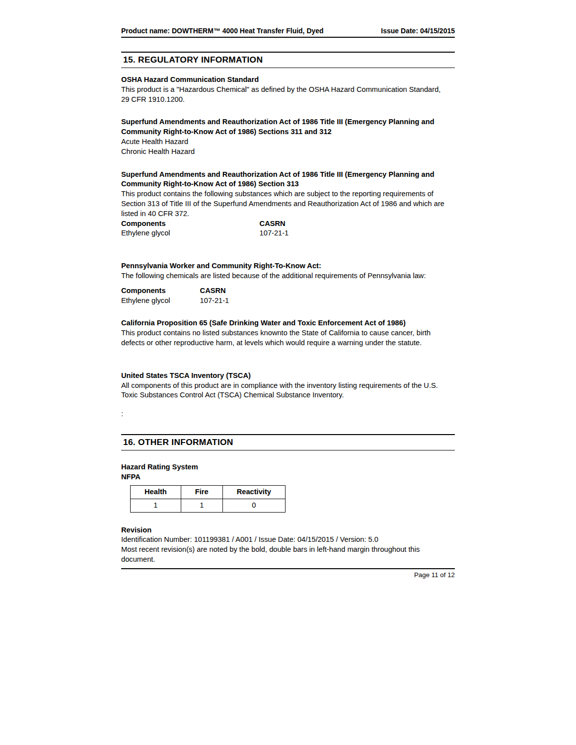Product name: DOWTHERM™ 4000 Heat Transfer Fluid, Dyed Issue Date: 04/15/2015
15. REGULATORY INFORMATION
OSHA Hazard Communication Standard
This product is a "Hazardous Chemical" as defined by the OSHA Hazard Communication Standard,
29 CFR 1910.1200.
Superfund Amendments and Reauthorization Act of 1986 Title III (Emergency Planning and
Community Right-to-Know Act of 1986) Sections 311 and 312
Acute Health Hazard
Chronic Health Hazard
Superfund Amendments and Reauthorization Act of 1986 Title III (Emergency Planning and
Community Right-to-Know Act of 1986) Section 313
This product contains the following substances which are subject to the reporting requirements of Section 313 of Title III of the Superfund Amendments and Reauthorization Act of 1986 and which are listed in 40 CFR 372.
| Components | CASRN |
| --- | --- |
| Ethylene glycol | 107-21-1 |
Pennsylvania Worker and Community Right-To-Know Act:
The following chemicals are listed because of the additional requirements of Pennsylvania law:
| Components | CASRN |
| --- | --- |
| Ethylene glycol | 107-21-1 |
California Proposition 65 (Safe Drinking Water and Toxic Enforcement Act of 1986)
This product contains no listed substances knownto the State of California to cause cancer, birth defects or other reproductive harm, at levels which would require a warning under the statute.
United States TSCA Inventory (TSCA)
All components of this product are in compliance with the inventory listing requirements of the U.S. Toxic Substances Control Act (TSCA) Chemical Substance Inventory.
:
16. OTHER INFORMATION
Hazard Rating System
NFPA
| Health | Fire | Reactivity |
| --- | --- | --- |
| 1 | 1 | 0 |
Revision
Identification Number: 101199381 / A001 / Issue Date: 04/15/2015 / Version: 5.0
Most recent revision(s) are noted by the bold, double bars in left-hand margin throughout this document.
Page 11 of 12